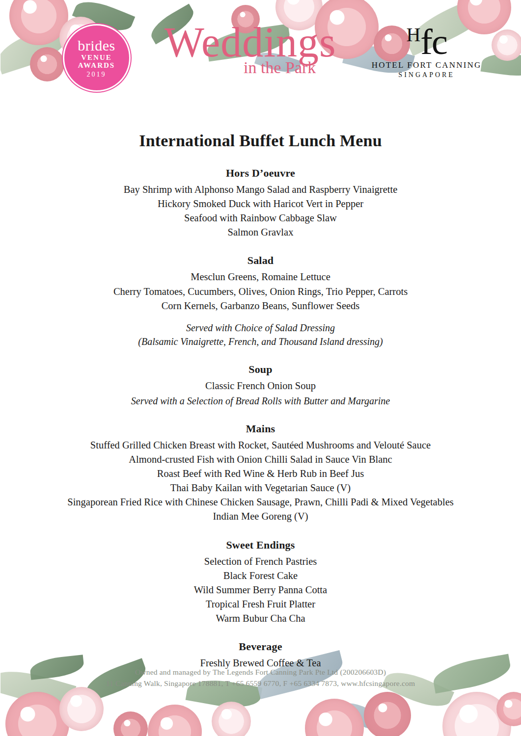brides Venue Awards 2019
Weddings
in the Park
Hfc
Hotel Fort Canning
Singapore
International Buffet Lunch Menu
Hors D’oeuvre
Bay Shrimp with Alphonso Mango Salad and Raspberry Vinaigrette
Hickory Smoked Duck with Haricot Vert in Pepper
Seafood with Rainbow Cabbage Slaw
Salmon Gravlax
Salad
Mesclun Greens, Romaine Lettuce
Cherry Tomatoes, Cucumbers, Olives, Onion Rings, Trio Pepper, Carrots
Corn Kernels, Garbanzo Beans, Sunflower Seeds
Served with Choice of Salad Dressing
(Balsamic Vinaigrette, French, and Thousand Island dressing)
Soup
Classic French Onion Soup
Served with a Selection of Bread Rolls with Butter and Margarine
Mains
Stuffed Grilled Chicken Breast with Rocket, Sautéed Mushrooms and Velouté Sauce
Almond-crusted Fish with Onion Chilli Salad in Sauce Vin Blanc
Roast Beef with Red Wine & Herb Rub in Beef Jus
Thai Baby Kailan with Vegetarian Sauce (V)
Singaporean Fried Rice with Chinese Chicken Sausage, Prawn, Chilli Padi & Mixed Vegetables
Indian Mee Goreng (V)
Sweet Endings
Selection of French Pastries
Black Forest Cake
Wild Summer Berry Panna Cotta
Tropical Fresh Fruit Platter
Warm Bubur Cha Cha
Beverage
Freshly Brewed Coffee & Tea
Owned and managed by The Legends Fort Canning Park Pte Ltd (200206603D)
11 Canning Walk, Singapore 178881, T +65 6559 6770, F +65 6334 7873, www.hfcsingapore.com